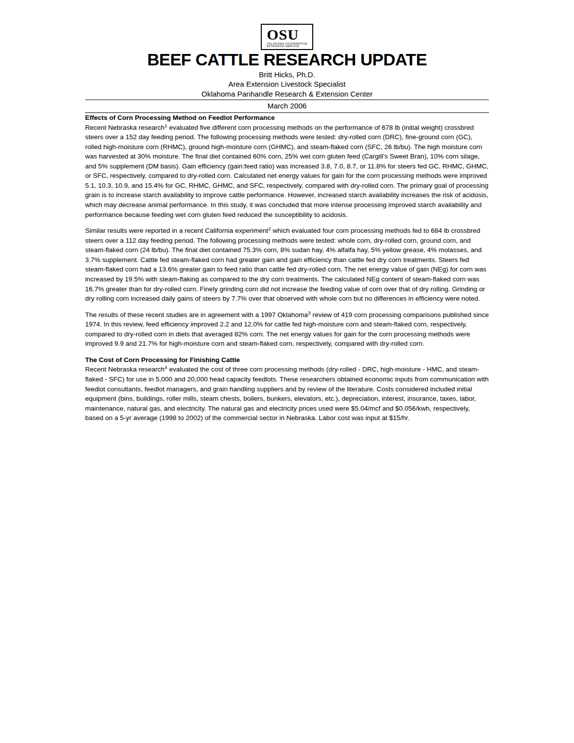OSU
Oklahoma Cooperative
Extension Service
BEEF CATTLE RESEARCH UPDATE
Britt Hicks, Ph.D.
Area Extension Livestock Specialist
Oklahoma Panhandle Research & Extension Center
March 2006
Effects of Corn Processing Method on Feedlot Performance
Recent Nebraska research1 evaluated five different corn processing methods on the performance of 678 lb (initial weight) crossbred steers over a 152 day feeding period. The following processing methods were tested: dry-rolled corn (DRC), fine-ground corn (GC), rolled high-moisture corn (RHMC), ground high-moisture corn (GHMC), and steam-flaked corn (SFC, 26 lb/bu). The high moisture corn was harvested at 30% moisture. The final diet contained 60% corn, 25% wet corn gluten feed (Cargill’s Sweet Bran), 10% corn silage, and 5% supplement (DM basis). Gain efficiency (gain:feed ratio) was increased 3.8, 7.0, 8.7, or 11.8% for steers fed GC, RHMC, GHMC, or SFC, respectively, compared to dry-rolled corn. Calculated net energy values for gain for the corn processing methods were improved 5.1, 10.3, 10.9, and 15.4% for GC, RHMC, GHMC, and SFC, respectively, compared with dry-rolled corn. The primary goal of processing grain is to increase starch availability to improve cattle performance. However, increased starch availability increases the risk of acidosis, which may decrease animal performance. In this study, it was concluded that more intense processing improved starch availability and performance because feeding wet corn gluten feed reduced the susceptibility to acidosis.
Similar results were reported in a recent California experiment2 which evaluated four corn processing methods fed to 684 lb crossbred steers over a 112 day feeding period. The following processing methods were tested: whole corn, dry-rolled corn, ground corn, and steam-flaked corn (24 lb/bu). The final diet contained 75.3% corn, 8% sudan hay, 4% alfalfa hay, 5% yellow grease, 4% molasses, and 3.7% supplement. Cattle fed steam-flaked corn had greater gain and gain efficiency than cattle fed dry corn treatments. Steers fed steam-flaked corn had a 13.6% greater gain to feed ratio than cattle fed dry-rolled corn. The net energy value of gain (NEg) for corn was increased by 19.5% with steam-flaking as compared to the dry corn treatments. The calculated NEg content of steam-flaked corn was 16.7% greater than for dry-rolled corn. Finely grinding corn did not increase the feeding value of corn over that of dry rolling. Grinding or dry rolling corn increased daily gains of steers by 7.7% over that observed with whole corn but no differences in efficiency were noted.
The results of these recent studies are in agreement with a 1997 Oklahoma3 review of 419 corn processing comparisons published since 1974. In this review, feed efficiency improved 2.2 and 12.0% for cattle fed high-moisture corn and steam-flaked corn, respectively, compared to dry-rolled corn in diets that averaged 82% corn. The net energy values for gain for the corn processing methods were improved 9.9 and 21.7% for high-moisture corn and steam-flaked corn, respectively, compared with dry-rolled corn.
The Cost of Corn Processing for Finishing Cattle
Recent Nebraska research4 evaluated the cost of three corn processing methods (dry-rolled - DRC, high-moisture - HMC, and steam-flaked - SFC) for use in 5,000 and 20,000 head capacity feedlots. These researchers obtained economic inputs from communication with feedlot consultants, feedlot managers, and grain handling suppliers and by review of the literature. Costs considered included initial equipment (bins, buildings, roller mills, steam chests, boilers, bunkers, elevators, etc.), depreciation, interest, insurance, taxes, labor, maintenance, natural gas, and electricity. The natural gas and electricity prices used were $5.04/mcf and $0.056/kwh, respectively, based on a 5-yr average (1998 to 2002) of the commercial sector in Nebraska. Labor cost was input at $15/hr.